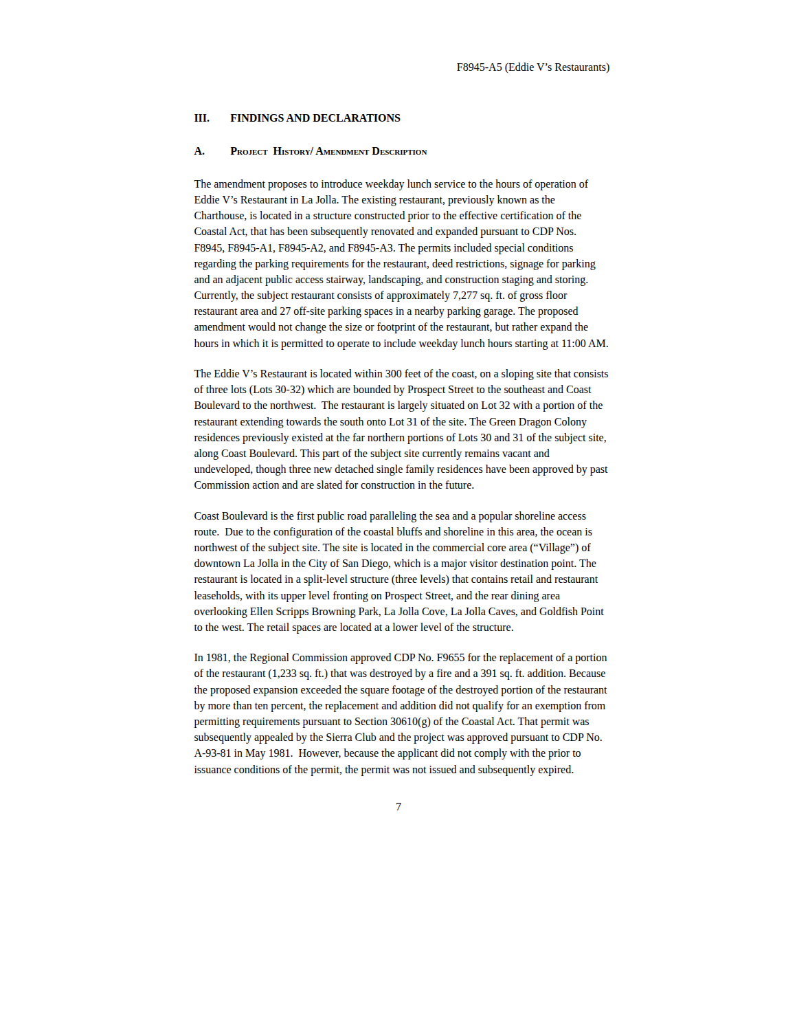F8945-A5 (Eddie V’s Restaurants)
III. FINDINGS AND DECLARATIONS
A. Project History/ Amendment Description
The amendment proposes to introduce weekday lunch service to the hours of operation of Eddie V’s Restaurant in La Jolla. The existing restaurant, previously known as the Charthouse, is located in a structure constructed prior to the effective certification of the Coastal Act, that has been subsequently renovated and expanded pursuant to CDP Nos. F8945, F8945-A1, F8945-A2, and F8945-A3. The permits included special conditions regarding the parking requirements for the restaurant, deed restrictions, signage for parking and an adjacent public access stairway, landscaping, and construction staging and storing. Currently, the subject restaurant consists of approximately 7,277 sq. ft. of gross floor restaurant area and 27 off-site parking spaces in a nearby parking garage. The proposed amendment would not change the size or footprint of the restaurant, but rather expand the hours in which it is permitted to operate to include weekday lunch hours starting at 11:00 AM.
The Eddie V’s Restaurant is located within 300 feet of the coast, on a sloping site that consists of three lots (Lots 30-32) which are bounded by Prospect Street to the southeast and Coast Boulevard to the northwest. The restaurant is largely situated on Lot 32 with a portion of the restaurant extending towards the south onto Lot 31 of the site. The Green Dragon Colony residences previously existed at the far northern portions of Lots 30 and 31 of the subject site, along Coast Boulevard. This part of the subject site currently remains vacant and undeveloped, though three new detached single family residences have been approved by past Commission action and are slated for construction in the future.
Coast Boulevard is the first public road paralleling the sea and a popular shoreline access route. Due to the configuration of the coastal bluffs and shoreline in this area, the ocean is northwest of the subject site. The site is located in the commercial core area (“Village”) of downtown La Jolla in the City of San Diego, which is a major visitor destination point. The restaurant is located in a split-level structure (three levels) that contains retail and restaurant leaseholds, with its upper level fronting on Prospect Street, and the rear dining area overlooking Ellen Scripps Browning Park, La Jolla Cove, La Jolla Caves, and Goldfish Point to the west. The retail spaces are located at a lower level of the structure.
In 1981, the Regional Commission approved CDP No. F9655 for the replacement of a portion of the restaurant (1,233 sq. ft.) that was destroyed by a fire and a 391 sq. ft. addition. Because the proposed expansion exceeded the square footage of the destroyed portion of the restaurant by more than ten percent, the replacement and addition did not qualify for an exemption from permitting requirements pursuant to Section 30610(g) of the Coastal Act. That permit was subsequently appealed by the Sierra Club and the project was approved pursuant to CDP No. A-93-81 in May 1981. However, because the applicant did not comply with the prior to issuance conditions of the permit, the permit was not issued and subsequently expired.
7